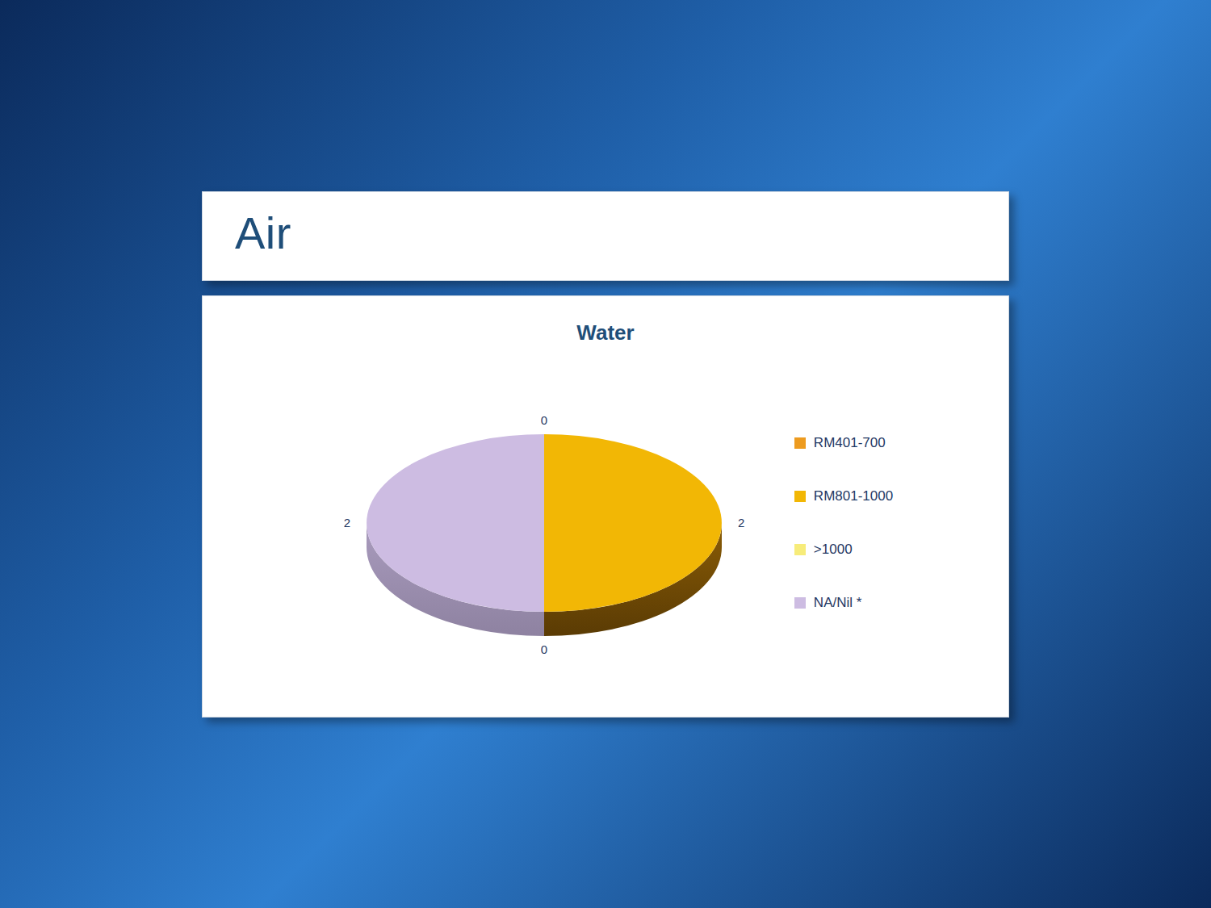Air
Water
0 0 2 2
RM401-700
RM801-1000
>1000
NA/Nil *